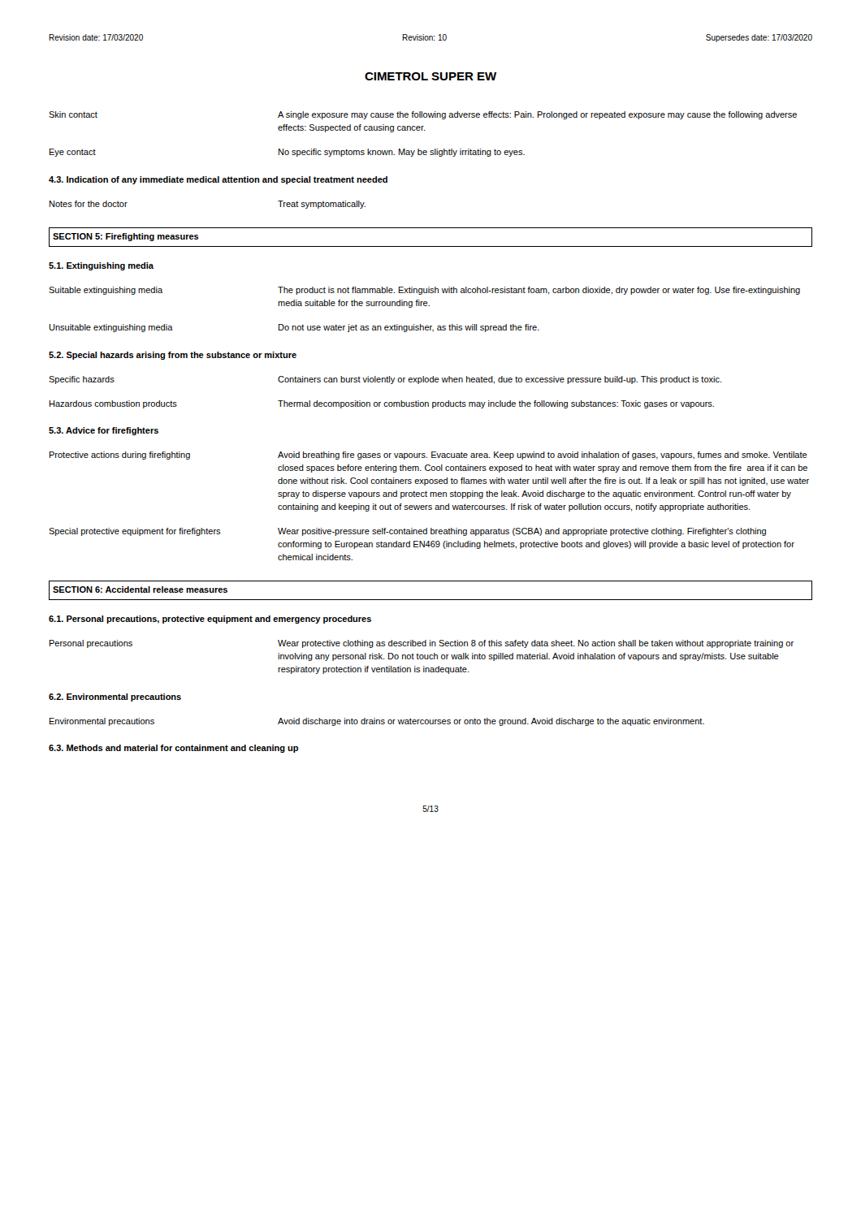Revision date: 17/03/2020 Revision: 10 Supersedes date: 17/03/2020
CIMETROL SUPER EW
| Skin contact | A single exposure may cause the following adverse effects: Pain. Prolonged or repeated exposure may cause the following adverse effects: Suspected of causing cancer. |
| Eye contact | No specific symptoms known. May be slightly irritating to eyes. |
4.3. Indication of any immediate medical attention and special treatment needed
| Notes for the doctor | Treat symptomatically. |
SECTION 5: Firefighting measures
5.1. Extinguishing media
| Suitable extinguishing media | The product is not flammable. Extinguish with alcohol-resistant foam, carbon dioxide, dry powder or water fog. Use fire-extinguishing media suitable for the surrounding fire. |
| Unsuitable extinguishing media | Do not use water jet as an extinguisher, as this will spread the fire. |
5.2. Special hazards arising from the substance or mixture
| Specific hazards | Containers can burst violently or explode when heated, due to excessive pressure build-up. This product is toxic. |
| Hazardous combustion products | Thermal decomposition or combustion products may include the following substances: Toxic gases or vapours. |
5.3. Advice for firefighters
| Protective actions during firefighting | Avoid breathing fire gases or vapours. Evacuate area. Keep upwind to avoid inhalation of gases, vapours, fumes and smoke. Ventilate closed spaces before entering them. Cool containers exposed to heat with water spray and remove them from the fire area if it can be done without risk. Cool containers exposed to flames with water until well after the fire is out. If a leak or spill has not ignited, use water spray to disperse vapours and protect men stopping the leak. Avoid discharge to the aquatic environment. Control run-off water by containing and keeping it out of sewers and watercourses. If risk of water pollution occurs, notify appropriate authorities. |
| Special protective equipment for firefighters | Wear positive-pressure self-contained breathing apparatus (SCBA) and appropriate protective clothing. Firefighter's clothing conforming to European standard EN469 (including helmets, protective boots and gloves) will provide a basic level of protection for chemical incidents. |
SECTION 6: Accidental release measures
6.1. Personal precautions, protective equipment and emergency procedures
| Personal precautions | Wear protective clothing as described in Section 8 of this safety data sheet. No action shall be taken without appropriate training or involving any personal risk. Do not touch or walk into spilled material. Avoid inhalation of vapours and spray/mists. Use suitable respiratory protection if ventilation is inadequate. |
6.2. Environmental precautions
| Environmental precautions | Avoid discharge into drains or watercourses or onto the ground. Avoid discharge to the aquatic environment. |
6.3. Methods and material for containment and cleaning up
5/13